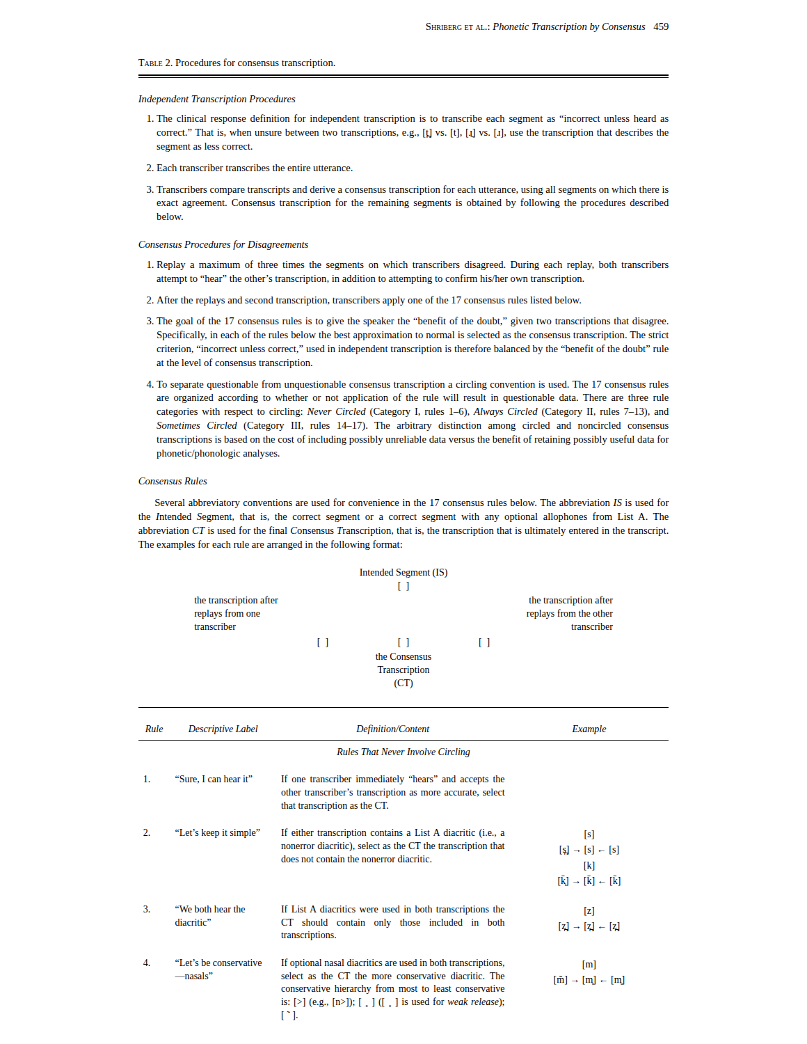Shriberg et al.: Phonetic Transcription by Consensus 459
Table 2. Procedures for consensus transcription.
Independent Transcription Procedures
The clinical response definition for independent transcription is to transcribe each segment as “incorrect unless heard as correct.” That is, when unsure between two transcriptions, e.g., [t̪] vs. [t], [ɹ̠] vs. [ɹ], use the transcription that describes the segment as less correct.
Each transcriber transcribes the entire utterance.
Transcribers compare transcripts and derive a consensus transcription for each utterance, using all segments on which there is exact agreement. Consensus transcription for the remaining segments is obtained by following the procedures described below.
Consensus Procedures for Disagreements
Replay a maximum of three times the segments on which transcribers disagreed. During each replay, both transcribers attempt to “hear” the other’s transcription, in addition to attempting to confirm his/her own transcription.
After the replays and second transcription, transcribers apply one of the 17 consensus rules listed below.
The goal of the 17 consensus rules is to give the speaker the “benefit of the doubt,” given two transcriptions that disagree. Specifically, in each of the rules below the best approximation to normal is selected as the consensus transcription. The strict criterion, “incorrect unless correct,” used in independent transcription is therefore balanced by the “benefit of the doubt” rule at the level of consensus transcription.
To separate questionable from unquestionable consensus transcription a circling convention is used. The 17 consensus rules are organized according to whether or not application of the rule will result in questionable data. There are three rule categories with respect to circling: Never Circled (Category I, rules 1–6), Always Circled (Category II, rules 7–13), and Sometimes Circled (Category III, rules 14–17). The arbitrary distinction among circled and noncircled consensus transcriptions is based on the cost of including possibly unreliable data versus the benefit of retaining possibly useful data for phonetic/phonologic analyses.
Consensus Rules
Several abbreviatory conventions are used for convenience in the 17 consensus rules below. The abbreviation IS is used for the Intended Segment, that is, the correct segment or a correct segment with any optional allophones from List A. The abbreviation CT is used for the final Consensus Transcription, that is, the transcription that is ultimately entered in the transcript. The examples for each rule are arranged in the following format:
| Intended Segment (IS) [ ] |
| the transcription after replays from one transcriber | | the transcription after replays from the other transcriber |
| [ ] | [ ] | [ ] |
| | the Consensus Transcription (CT) | |
| Rule | Descriptive Label | Definition/Content | Example |
| --- | --- | --- | --- |
| Rules That Never Involve Circling |
| 1. | “Sure, I can hear it” | If one transcriber immediately “hears” and accepts the other transcriber’s transcription as more accurate, select that transcription as the CT. | |
| 2. | “Let’s keep it simple” | If either transcription contains a List A diacritic (i.e., a nonerror diacritic), select as the CT the transcription that does not contain the nonerror diacritic. | [s] [s̪] → [s] ← [s] [k] [k̟̄] → [k̄] ← [k̄] |
| 3. | “We both hear the diacritic” | If List A diacritics were used in both transcriptions the CT should contain only those included in both transcriptions. | [z] [z̪] → [z̪] ← [z̪] |
| 4. | “Let’s be conservative—nasals” | If optional nasal diacritics are used in both transcriptions, select as the CT the more conservative diacritic. The conservative hierarchy from most to least conservative is: [ > ] (e.g., [ n> ]); [ ˳ ] ([ ˳ ] is used for weak release ); [ ˜ ]. | [m] [m̃] → [m̥] ← [m̥] |